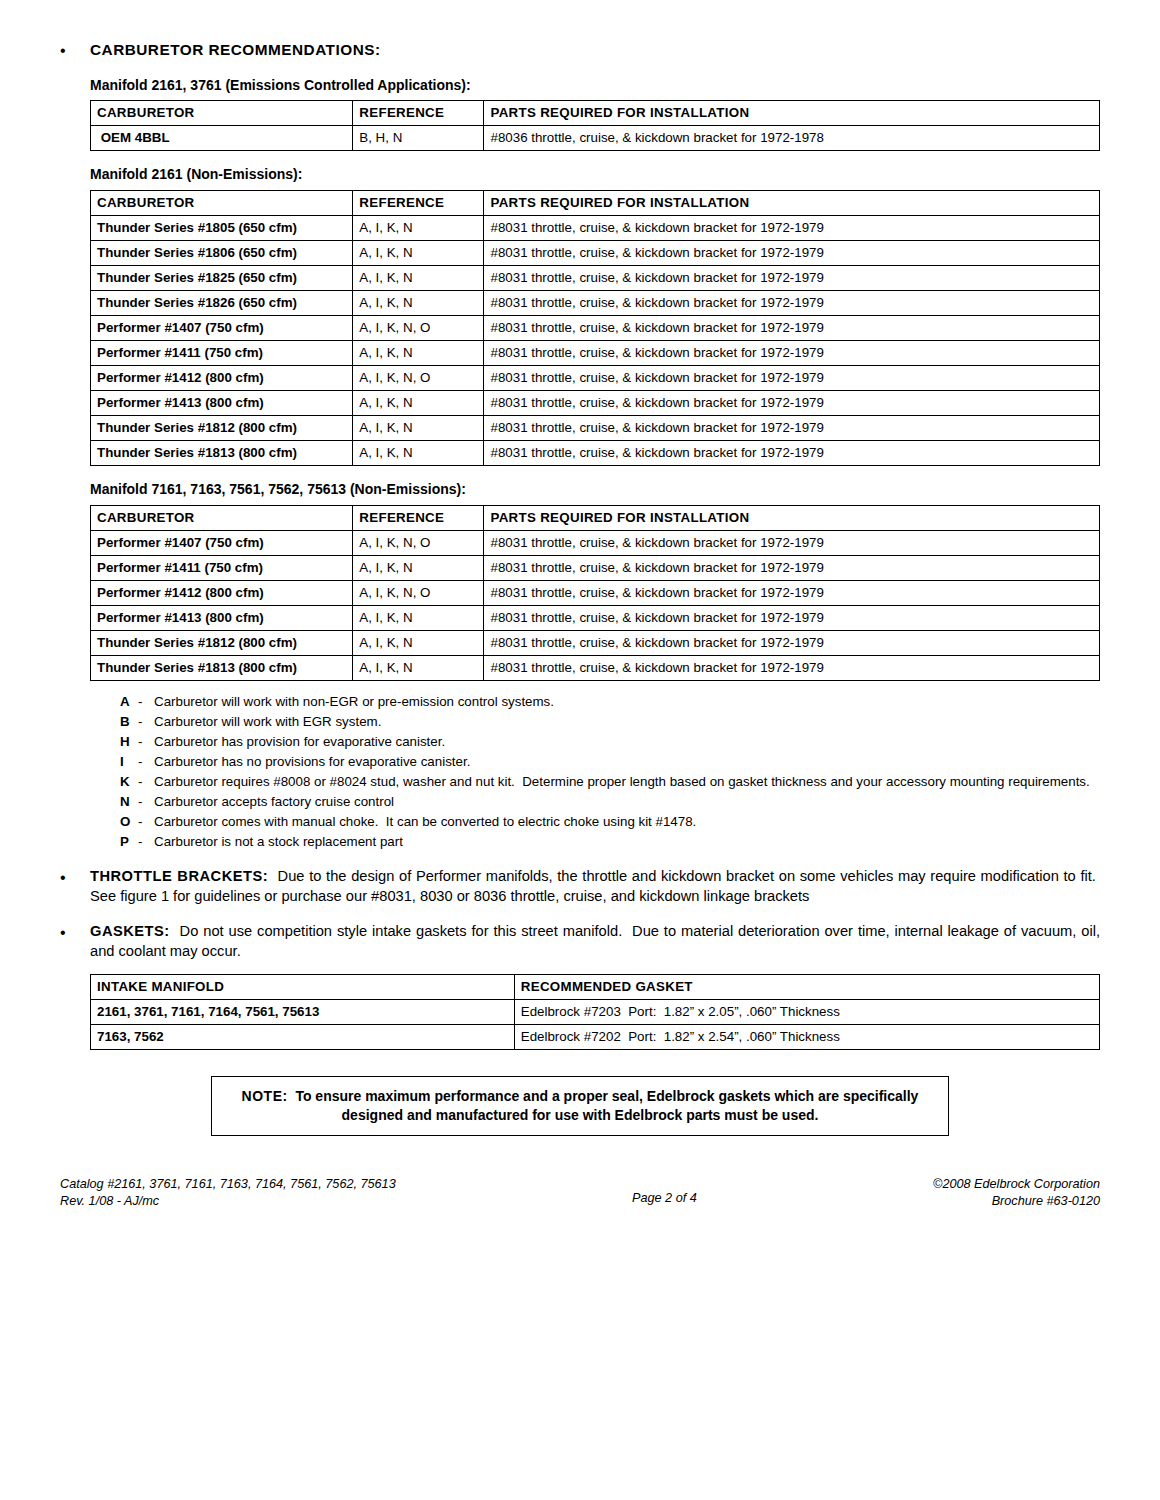•
CARBURETOR RECOMMENDATIONS:
Manifold 2161, 3761 (Emissions Controlled Applications):
| CARBURETOR | REFERENCE | PARTS REQUIRED FOR INSTALLATION |
| --- | --- | --- |
| OEM 4BBL | B, H, N | #8036 throttle, cruise, & kickdown bracket for 1972-1978 |
Manifold 2161 (Non-Emissions):
| CARBURETOR | REFERENCE | PARTS REQUIRED FOR INSTALLATION |
| --- | --- | --- |
| Thunder Series #1805 (650 cfm) | A, I, K, N | #8031 throttle, cruise, & kickdown bracket for 1972-1979 |
| Thunder Series #1806 (650 cfm) | A, I, K, N | #8031 throttle, cruise, & kickdown bracket for 1972-1979 |
| Thunder Series #1825 (650 cfm) | A, I, K, N | #8031 throttle, cruise, & kickdown bracket for 1972-1979 |
| Thunder Series #1826 (650 cfm) | A, I, K, N | #8031 throttle, cruise, & kickdown bracket for 1972-1979 |
| Performer #1407 (750 cfm) | A, I, K, N, O | #8031 throttle, cruise, & kickdown bracket for 1972-1979 |
| Performer #1411 (750 cfm) | A, I, K, N | #8031 throttle, cruise, & kickdown bracket for 1972-1979 |
| Performer #1412 (800 cfm) | A, I, K, N, O | #8031 throttle, cruise, & kickdown bracket for 1972-1979 |
| Performer #1413 (800 cfm) | A, I, K, N | #8031 throttle, cruise, & kickdown bracket for 1972-1979 |
| Thunder Series #1812 (800 cfm) | A, I, K, N | #8031 throttle, cruise, & kickdown bracket for 1972-1979 |
| Thunder Series #1813 (800 cfm) | A, I, K, N | #8031 throttle, cruise, & kickdown bracket for 1972-1979 |
Manifold 7161, 7163, 7561, 7562, 75613 (Non-Emissions):
| CARBURETOR | REFERENCE | PARTS REQUIRED FOR INSTALLATION |
| --- | --- | --- |
| Performer #1407 (750 cfm) | A, I, K, N, O | #8031 throttle, cruise, & kickdown bracket for 1972-1979 |
| Performer #1411 (750 cfm) | A, I, K, N | #8031 throttle, cruise, & kickdown bracket for 1972-1979 |
| Performer #1412 (800 cfm) | A, I, K, N, O | #8031 throttle, cruise, & kickdown bracket for 1972-1979 |
| Performer #1413 (800 cfm) | A, I, K, N | #8031 throttle, cruise, & kickdown bracket for 1972-1979 |
| Thunder Series #1812 (800 cfm) | A, I, K, N | #8031 throttle, cruise, & kickdown bracket for 1972-1979 |
| Thunder Series #1813 (800 cfm) | A, I, K, N | #8031 throttle, cruise, & kickdown bracket for 1972-1979 |
A-Carburetor will work with non-EGR or pre-emission control systems.
B-Carburetor will work with EGR system.
H-Carburetor has provision for evaporative canister.
I-Carburetor has no provisions for evaporative canister.
K-Carburetor requires #8008 or #8024 stud, washer and nut kit. Determine proper length based on gasket thickness and your accessory mounting requirements.
N-Carburetor accepts factory cruise control
O-Carburetor comes with manual choke. It can be converted to electric choke using kit #1478.
P-Carburetor is not a stock replacement part
•
THROTTLE BRACKETS: Due to the design of Performer manifolds, the throttle and kickdown bracket on some vehicles may require modification to fit. See figure 1 for guidelines or purchase our #8031, 8030 or 8036 throttle, cruise, and kickdown linkage brackets
•
GASKETS: Do not use competition style intake gaskets for this street manifold. Due to material deterioration over time, internal leakage of vacuum, oil, and coolant may occur.
| INTAKE MANIFOLD | RECOMMENDED GASKET |
| --- | --- |
| 2161, 3761, 7161, 7164, 7561, 75613 | Edelbrock #7203 Port: 1.82” x 2.05”, .060” Thickness |
| 7163, 7562 | Edelbrock #7202 Port: 1.82” x 2.54”, .060” Thickness |
NOTE: To ensure maximum performance and a proper seal, Edelbrock gaskets which are specifically designed and manufactured for use with Edelbrock parts must be used.
Catalog #2161, 3761, 7161, 7163, 7164, 7561, 7562, 75613
Rev. 1/08 - AJ/mc
Page 2 of 4
©2008 Edelbrock Corporation
Brochure #63-0120